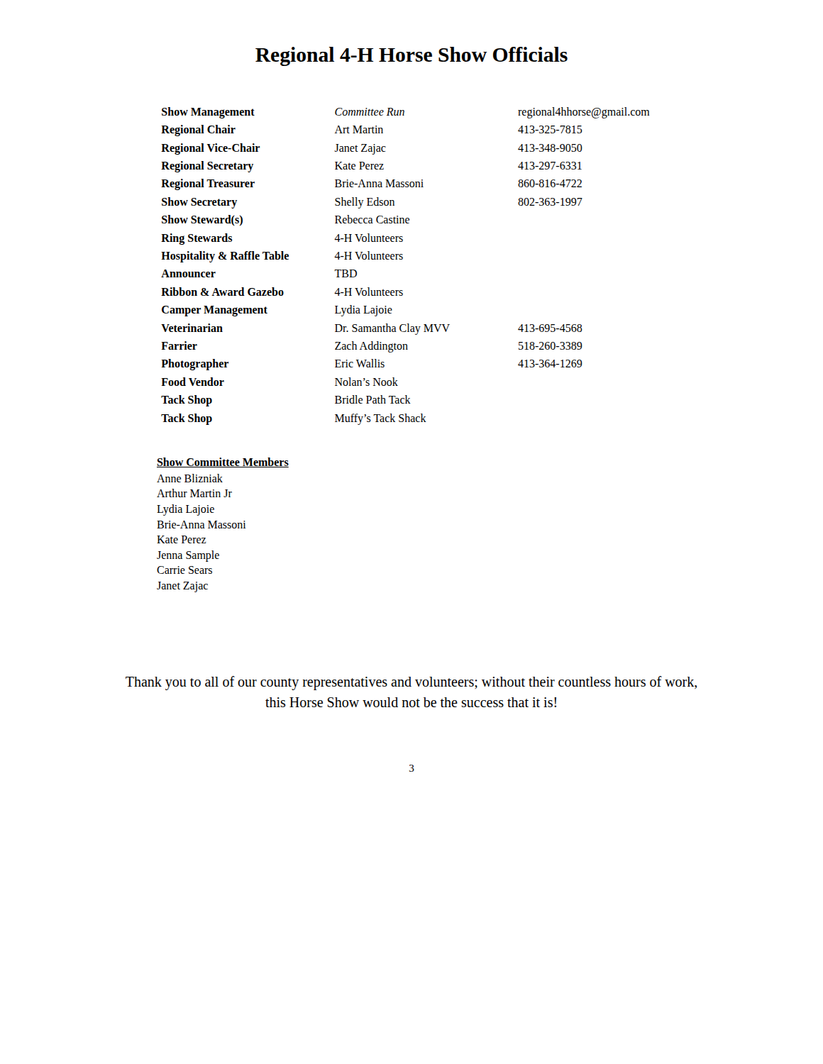Regional 4-H Horse Show Officials
| Show Management | Committee Run | regional4hhorse@gmail.com |
| Regional Chair | Art Martin | 413-325-7815 |
| Regional Vice-Chair | Janet Zajac | 413-348-9050 |
| Regional Secretary | Kate Perez | 413-297-6331 |
| Regional Treasurer | Brie-Anna Massoni | 860-816-4722 |
| Show Secretary | Shelly Edson | 802-363-1997 |
| Show Steward(s) | Rebecca Castine | |
| Ring Stewards | 4-H Volunteers | |
| Hospitality & Raffle Table | 4-H Volunteers | |
| Announcer | TBD | |
| Ribbon & Award Gazebo | 4-H Volunteers | |
| Camper Management | Lydia Lajoie | |
| Veterinarian | Dr. Samantha Clay MVV | 413-695-4568 |
| Farrier | Zach Addington | 518-260-3389 |
| Photographer | Eric Wallis | 413-364-1269 |
| Food Vendor | Nolan’s Nook | |
| Tack Shop | Bridle Path Tack | |
| Tack Shop | Muffy’s Tack Shack | |
Show Committee Members
Anne Blizniak
Arthur Martin Jr
Lydia Lajoie
Brie-Anna Massoni
Kate Perez
Jenna Sample
Carrie Sears
Janet Zajac
Thank you to all of our county representatives and volunteers; without their countless hours of work, this Horse Show would not be the success that it is!
3